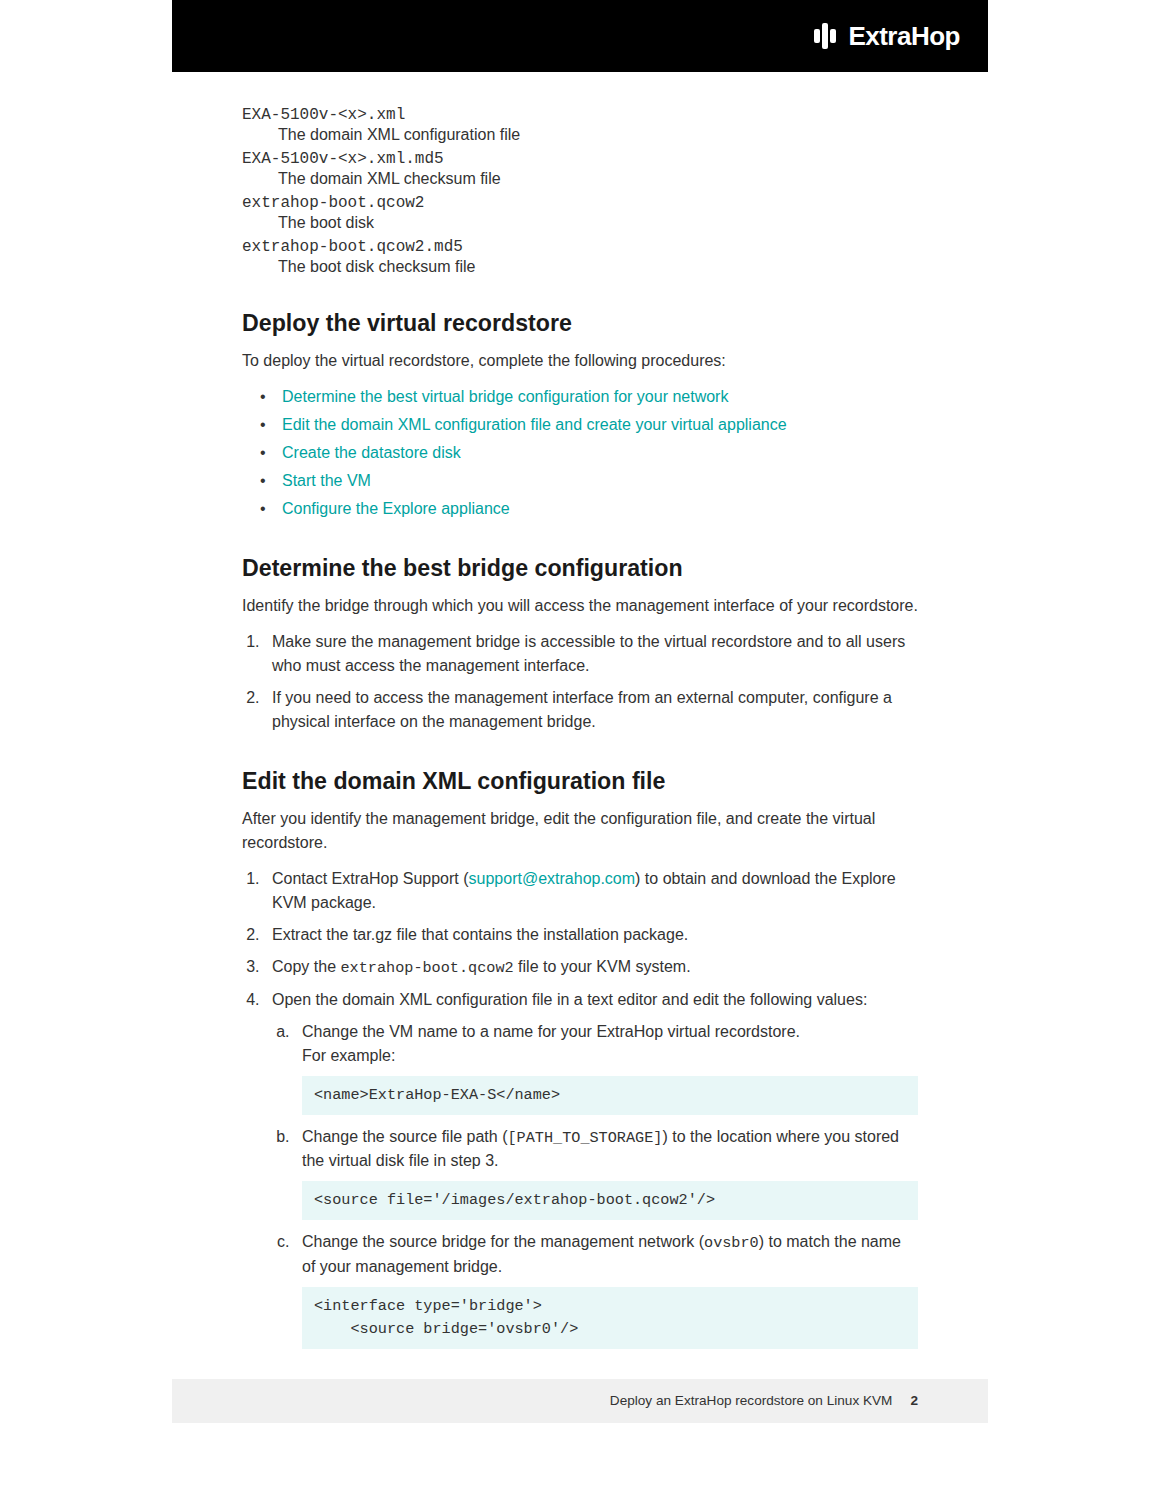ExtraHop
EXA-5100v-<x>.xml
The domain XML configuration file
EXA-5100v-<x>.xml.md5
The domain XML checksum file
extrahop-boot.qcow2
The boot disk
extrahop-boot.qcow2.md5
The boot disk checksum file
Deploy the virtual recordstore
To deploy the virtual recordstore, complete the following procedures:
Determine the best virtual bridge configuration for your network
Edit the domain XML configuration file and create your virtual appliance
Create the datastore disk
Start the VM
Configure the Explore appliance
Determine the best bridge configuration
Identify the bridge through which you will access the management interface of your recordstore.
Make sure the management bridge is accessible to the virtual recordstore and to all users who must access the management interface.
If you need to access the management interface from an external computer, configure a physical interface on the management bridge.
Edit the domain XML configuration file
After you identify the management bridge, edit the configuration file, and create the virtual recordstore.
Contact ExtraHop Support (support@extrahop.com) to obtain and download the Explore KVM package.
Extract the tar.gz file that contains the installation package.
Copy the extrahop-boot.qcow2 file to your KVM system.
Open the domain XML configuration file in a text editor and edit the following values:
Change the VM name to a name for your ExtraHop virtual recordstore.
For example:
<name>ExtraHop-EXA-S</name>
Change the source file path ([PATH_TO_STORAGE]) to the location where you stored the virtual disk file in step 3.
<source file='/images/extrahop-boot.qcow2'/>
Change the source bridge for the management network (ovsbr0) to match the name of your management bridge.
<interface type='bridge'>
    <source bridge='ovsbr0'/>
Deploy an ExtraHop recordstore on Linux KVM 2